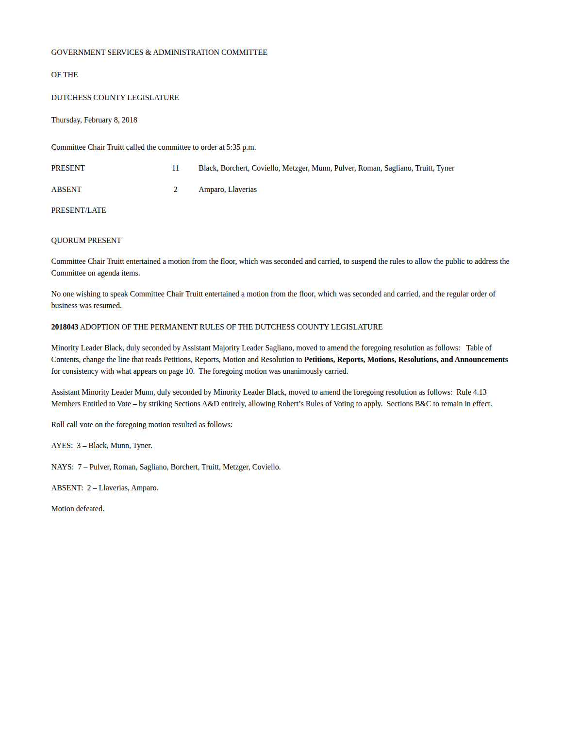GOVERNMENT SERVICES & ADMINISTRATION COMMITTEE
OF THE
DUTCHESS COUNTY LEGISLATURE
Thursday, February 8, 2018
Committee Chair Truitt called the committee to order at 5:35 p.m.
| PRESENT | 11 | Black, Borchert, Coviello, Metzger, Munn, Pulver, Roman, Sagliano, Truitt, Tyner |
| ABSENT | 2 | Amparo, Llaverias |
| PRESENT/LATE | | |
QUORUM PRESENT
Committee Chair Truitt entertained a motion from the floor, which was seconded and carried, to suspend the rules to allow the public to address the Committee on agenda items.
No one wishing to speak Committee Chair Truitt entertained a motion from the floor, which was seconded and carried, and the regular order of business was resumed.
2018043 ADOPTION OF THE PERMANENT RULES OF THE DUTCHESS COUNTY LEGISLATURE
Minority Leader Black, duly seconded by Assistant Majority Leader Sagliano, moved to amend the foregoing resolution as follows: Table of Contents, change the line that reads Petitions, Reports, Motion and Resolution to Petitions, Reports, Motions, Resolutions, and Announcements for consistency with what appears on page 10. The foregoing motion was unanimously carried.
Assistant Minority Leader Munn, duly seconded by Minority Leader Black, moved to amend the foregoing resolution as follows: Rule 4.13 Members Entitled to Vote – by striking Sections A&D entirely, allowing Robert’s Rules of Voting to apply. Sections B&C to remain in effect.
Roll call vote on the foregoing motion resulted as follows:
AYES: 3 – Black, Munn, Tyner.
NAYS: 7 – Pulver, Roman, Sagliano, Borchert, Truitt, Metzger, Coviello.
ABSENT: 2 – Llaverias, Amparo.
Motion defeated.